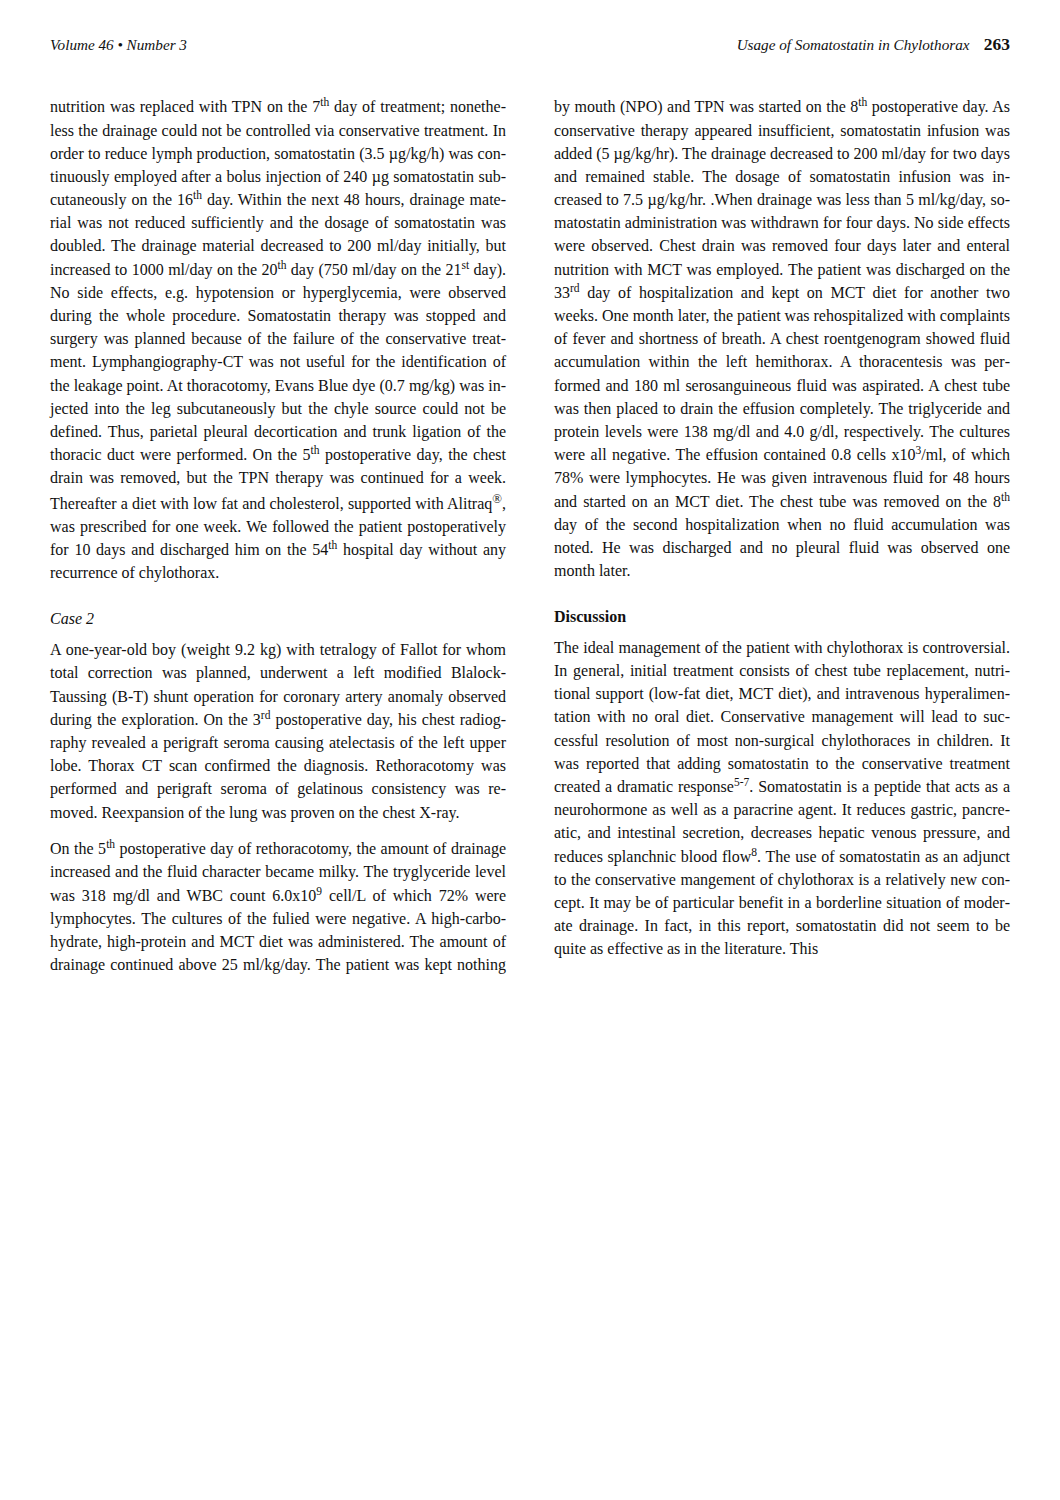Volume 46 • Number 3
Usage of Somatostatin in Chylothorax 263
nutrition was replaced with TPN on the 7th day of treatment; nonetheless the drainage could not be controlled via conservative treatment. In order to reduce lymph production, somatostatin (3.5 µg/kg/h) was continuously employed after a bolus injection of 240 µg somatostatin subcutaneously on the 16th day. Within the next 48 hours, drainage material was not reduced sufficiently and the dosage of somatostatin was doubled. The drainage material decreased to 200 ml/day initially, but increased to 1000 ml/day on the 20th day (750 ml/day on the 21st day). No side effects, e.g. hypotension or hyperglycemia, were observed during the whole procedure. Somatostatin therapy was stopped and surgery was planned because of the failure of the conservative treatment. Lymphangiography-CT was not useful for the identification of the leakage point. At thoracotomy, Evans Blue dye (0.7 mg/kg) was injected into the leg subcutaneously but the chyle source could not be defined. Thus, parietal pleural decortication and trunk ligation of the thoracic duct were performed. On the 5th postoperative day, the chest drain was removed, but the TPN therapy was continued for a week. Thereafter a diet with low fat and cholesterol, supported with Alitraq®, was prescribed for one week. We followed the patient postoperatively for 10 days and discharged him on the 54th hospital day without any recurrence of chylothorax.
Case 2
A one-year-old boy (weight 9.2 kg) with tetralogy of Fallot for whom total correction was planned, underwent a left modified Blalock-Taussing (B-T) shunt operation for coronary artery anomaly observed during the exploration. On the 3rd postoperative day, his chest radiography revealed a perigraft seroma causing atelectasis of the left upper lobe. Thorax CT scan confirmed the diagnosis. Rethoracotomy was performed and perigraft seroma of gelatinous consistency was removed. Reexpansion of the lung was proven on the chest X-ray.
On the 5th postoperative day of rethoracotomy, the amount of drainage increased and the fluid character became milky. The tryglyceride level was 318 mg/dl and WBC count 6.0x109 cell/L of which 72% were lymphocytes. The cultures of the fulied were negative. A high-carbohydrate, high-protein and MCT diet was administered. The amount of drainage continued above 25 ml/kg/day. The patient was kept nothing by mouth (NPO) and TPN was started on the 8th postoperative day. As conservative therapy appeared insufficient, somatostatin infusion was added (5 µg/kg/hr). The drainage decreased to 200 ml/day for two days and remained stable. The dosage of somatostatin infusion was increased to 7.5 µg/kg/hr. .When drainage was less than 5 ml/kg/day, somatostatin administration was withdrawn for four days. No side effects were observed. Chest drain was removed four days later and enteral nutrition with MCT was employed. The patient was discharged on the 33rd day of hospitalization and kept on MCT diet for another two weeks. One month later, the patient was rehospitalized with complaints of fever and shortness of breath. A chest roentgenogram showed fluid accumulation within the left hemithorax. A thoracentesis was performed and 180 ml serosanguineous fluid was aspirated. A chest tube was then placed to drain the effusion completely. The triglyceride and protein levels were 138 mg/dl and 4.0 g/dl, respectively. The cultures were all negative. The effusion contained 0.8 cells x103/ml, of which 78% were lymphocytes. He was given intravenous fluid for 48 hours and started on an MCT diet. The chest tube was removed on the 8th day of the second hospitalization when no fluid accumulation was noted. He was discharged and no pleural fluid was observed one month later.
Discussion
The ideal management of the patient with chylothorax is controversial. In general, initial treatment consists of chest tube replacement, nutritional support (low-fat diet, MCT diet), and intravenous hyperalimentation with no oral diet. Conservative management will lead to successful resolution of most non-surgical chylothoraces in children. It was reported that adding somatostatin to the conservative treatment created a dramatic response5-7. Somatostatin is a peptide that acts as a neurohormone as well as a paracrine agent. It reduces gastric, pancreatic, and intestinal secretion, decreases hepatic venous pressure, and reduces splanchnic blood flow8. The use of somatostatin as an adjunct to the conservative mangement of chylothorax is a relatively new concept. It may be of particular benefit in a borderline situation of moderate drainage. In fact, in this report, somatostatin did not seem to be quite as effective as in the literature. This